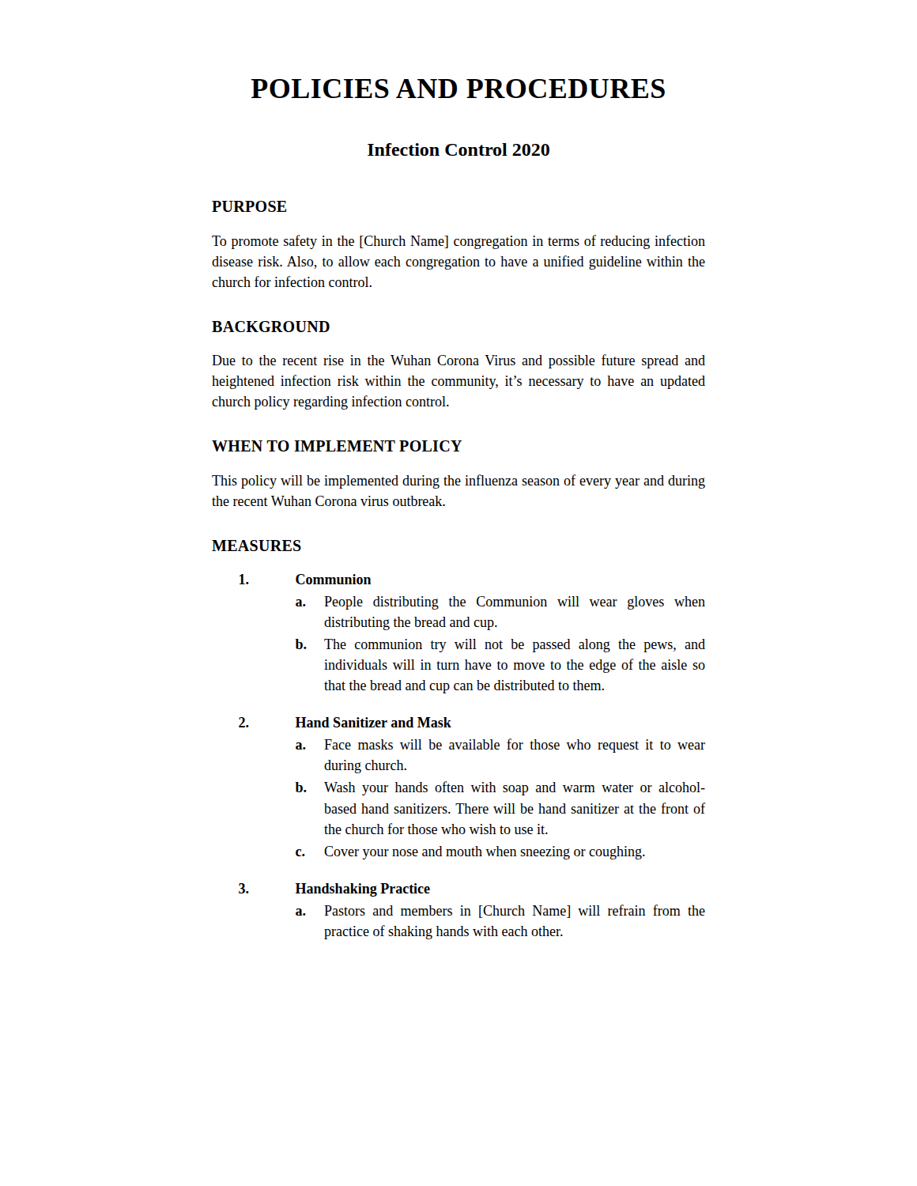POLICIES AND PROCEDURES
Infection Control 2020
PURPOSE
To promote safety in the [Church Name] congregation in terms of reducing infection disease risk. Also, to allow each congregation to have a unified guideline within the church for infection control.
BACKGROUND
Due to the recent rise in the Wuhan Corona Virus and possible future spread and heightened infection risk within the community, it’s necessary to have an updated church policy regarding infection control.
WHEN TO IMPLEMENT POLICY
This policy will be implemented during the influenza season of every year and during the recent Wuhan Corona virus outbreak.
MEASURES
1. Communion
a. People distributing the Communion will wear gloves when distributing the bread and cup.
b. The communion try will not be passed along the pews, and individuals will in turn have to move to the edge of the aisle so that the bread and cup can be distributed to them.
2. Hand Sanitizer and Mask
a. Face masks will be available for those who request it to wear during church.
b. Wash your hands often with soap and warm water or alcohol-based hand sanitizers. There will be hand sanitizer at the front of the church for those who wish to use it.
c. Cover your nose and mouth when sneezing or coughing.
3. Handshaking Practice
a. Pastors and members in [Church Name] will refrain from the practice of shaking hands with each other.